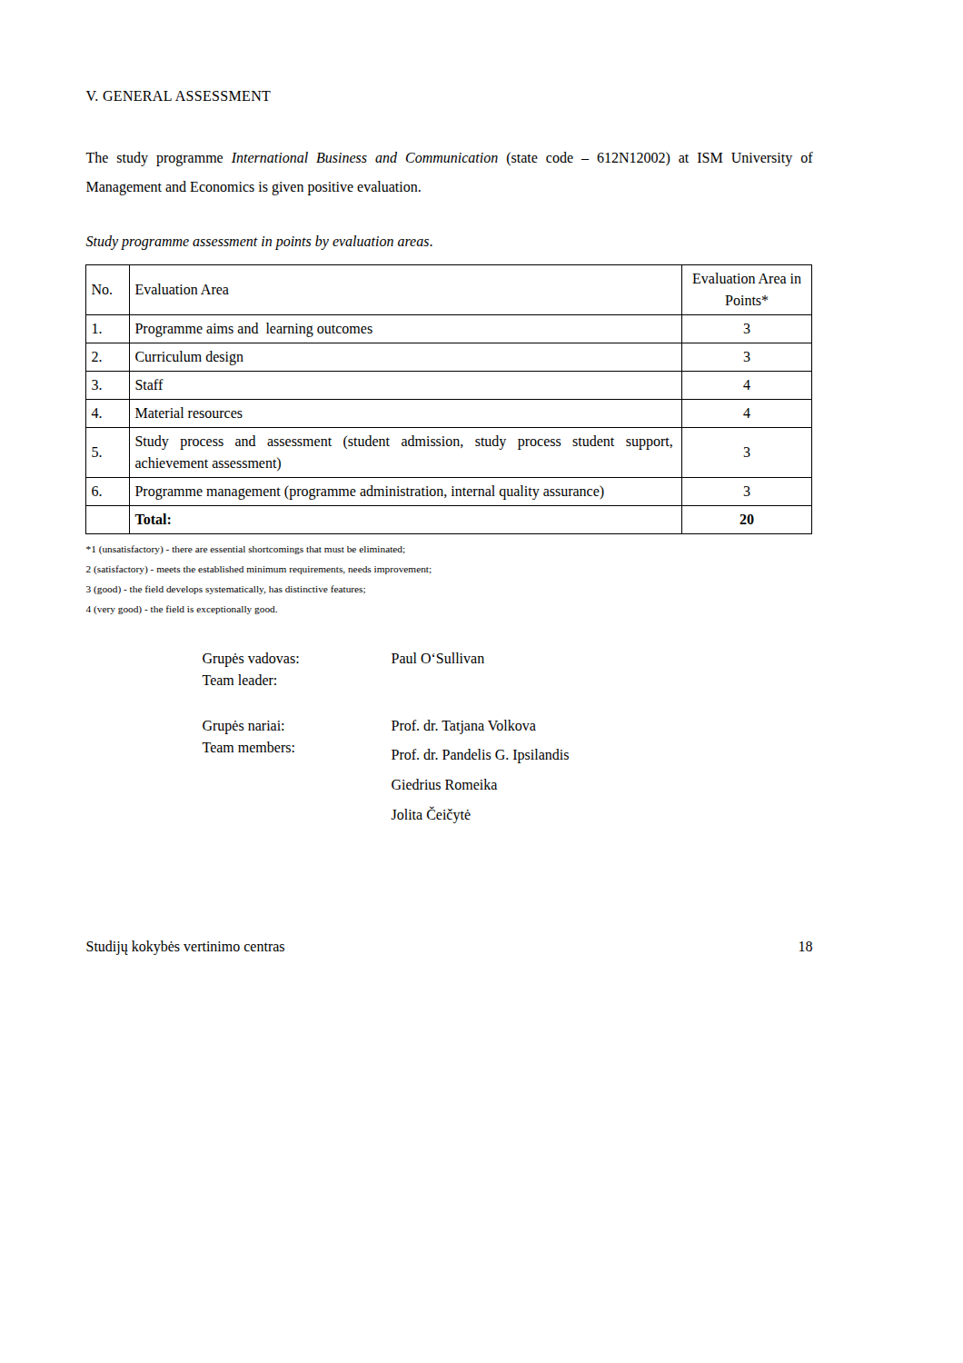V. GENERAL ASSESSMENT
The study programme International Business and Communication (state code – 612N12002) at ISM University of Management and Economics is given positive evaluation.
Study programme assessment in points by evaluation areas.
| No. | Evaluation Area | Evaluation Area in Points* |
| --- | --- | --- |
| 1. | Programme aims and learning outcomes | 3 |
| 2. | Curriculum design | 3 |
| 3. | Staff | 4 |
| 4. | Material resources | 4 |
| 5. | Study process and assessment (student admission, study process student support, achievement assessment) | 3 |
| 6. | Programme management (programme administration, internal quality assurance) | 3 |
| | Total: | 20 |
*1 (unsatisfactory) - there are essential shortcomings that must be eliminated;
2 (satisfactory) - meets the established minimum requirements, needs improvement;
3 (good) - the field develops systematically, has distinctive features;
4 (very good) - the field is exceptionally good.
Grupės vadovas: Team leader:
Paul O‘Sullivan
Grupės nariai: Team members:
Prof. dr. Tatjana Volkova Prof. dr. Pandelis G. Ipsilandis Giedrius Romeika Jolita Čeičytė
Studijų kokybės vertinimo centras 18